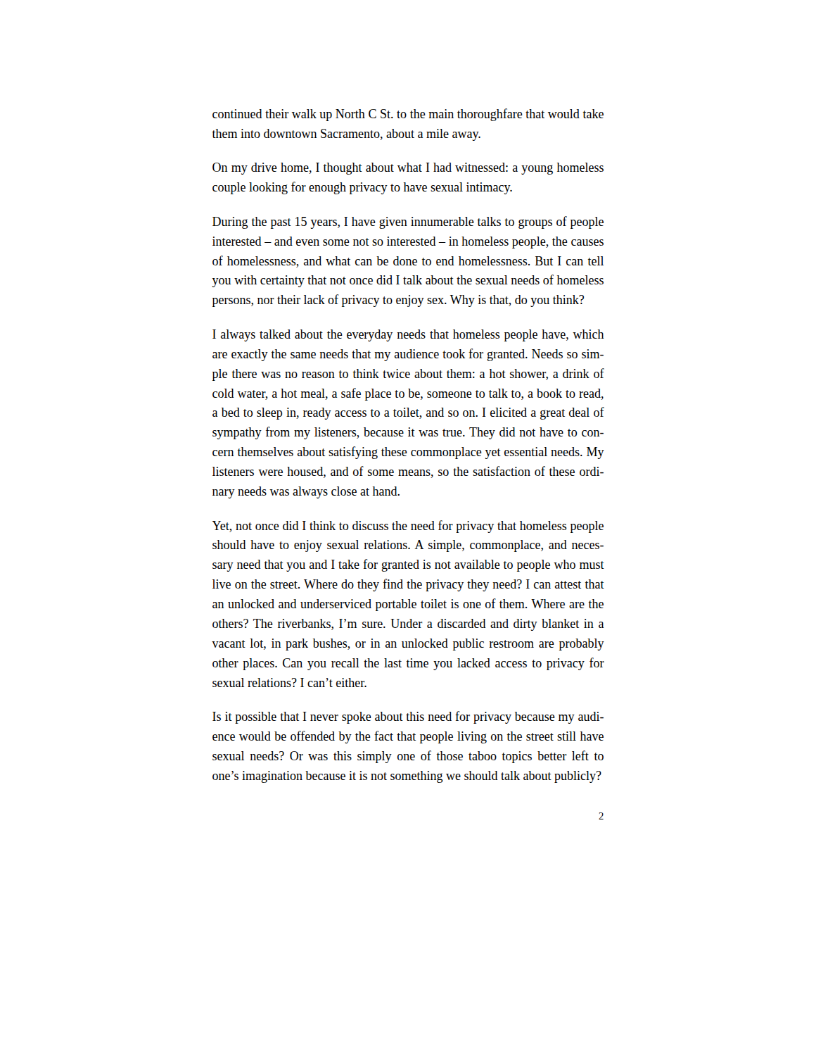continued their walk up North C St. to the main thoroughfare that would take them into downtown Sacramento, about a mile away.
On my drive home, I thought about what I had witnessed: a young homeless couple looking for enough privacy to have sexual intimacy.
During the past 15 years, I have given innumerable talks to groups of people interested – and even some not so interested – in homeless people, the causes of homelessness, and what can be done to end homelessness. But I can tell you with certainty that not once did I talk about the sexual needs of homeless persons, nor their lack of privacy to enjoy sex. Why is that, do you think?
I always talked about the everyday needs that homeless people have, which are exactly the same needs that my audience took for granted. Needs so simple there was no reason to think twice about them: a hot shower, a drink of cold water, a hot meal, a safe place to be, someone to talk to, a book to read, a bed to sleep in, ready access to a toilet, and so on. I elicited a great deal of sympathy from my listeners, because it was true. They did not have to concern themselves about satisfying these commonplace yet essential needs. My listeners were housed, and of some means, so the satisfaction of these ordinary needs was always close at hand.
Yet, not once did I think to discuss the need for privacy that homeless people should have to enjoy sexual relations. A simple, commonplace, and necessary need that you and I take for granted is not available to people who must live on the street. Where do they find the privacy they need? I can attest that an unlocked and underserviced portable toilet is one of them. Where are the others? The riverbanks, I’m sure. Under a discarded and dirty blanket in a vacant lot, in park bushes, or in an unlocked public restroom are probably other places. Can you recall the last time you lacked access to privacy for sexual relations? I can’t either.
Is it possible that I never spoke about this need for privacy because my audience would be offended by the fact that people living on the street still have sexual needs? Or was this simply one of those taboo topics better left to one’s imagination because it is not something we should talk about publicly?
2